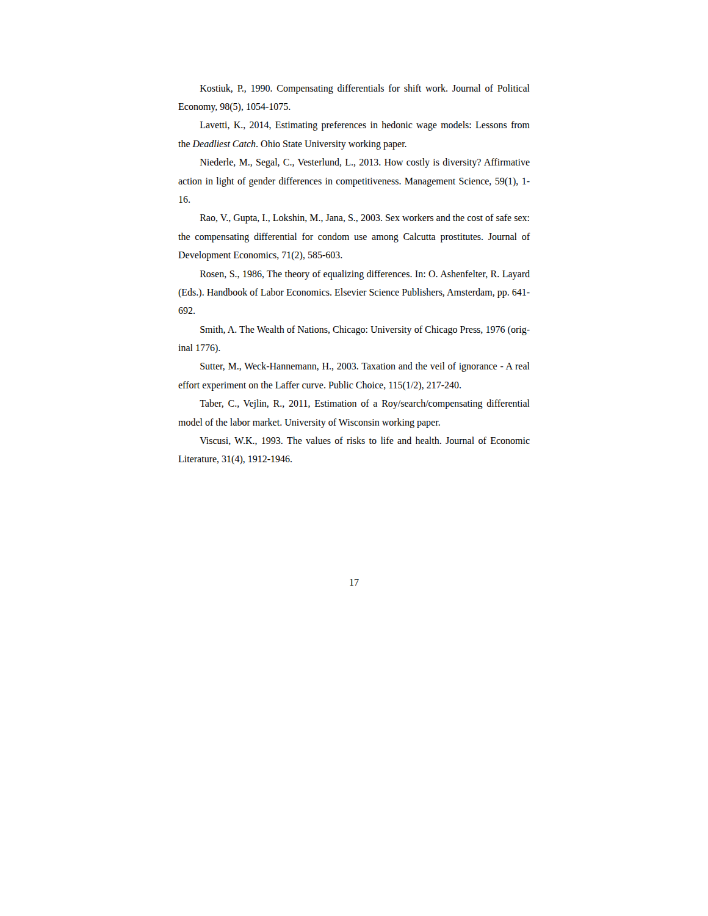Kostiuk, P., 1990. Compensating differentials for shift work. Journal of Political Economy, 98(5), 1054-1075.
Lavetti, K., 2014, Estimating preferences in hedonic wage models: Lessons from the Deadliest Catch. Ohio State University working paper.
Niederle, M., Segal, C., Vesterlund, L., 2013. How costly is diversity? Affirmative action in light of gender differences in competitiveness. Management Science, 59(1), 1-16.
Rao, V., Gupta, I., Lokshin, M., Jana, S., 2003. Sex workers and the cost of safe sex: the compensating differential for condom use among Calcutta prostitutes. Journal of Development Economics, 71(2), 585-603.
Rosen, S., 1986, The theory of equalizing differences. In: O. Ashenfelter, R. Layard (Eds.). Handbook of Labor Economics. Elsevier Science Publishers, Amsterdam, pp. 641-692.
Smith, A. The Wealth of Nations, Chicago: University of Chicago Press, 1976 (original 1776).
Sutter, M., Weck-Hannemann, H., 2003. Taxation and the veil of ignorance - A real effort experiment on the Laffer curve. Public Choice, 115(1/2), 217-240.
Taber, C., Vejlin, R., 2011, Estimation of a Roy/search/compensating differential model of the labor market. University of Wisconsin working paper.
Viscusi, W.K., 1993. The values of risks to life and health. Journal of Economic Literature, 31(4), 1912-1946.
17